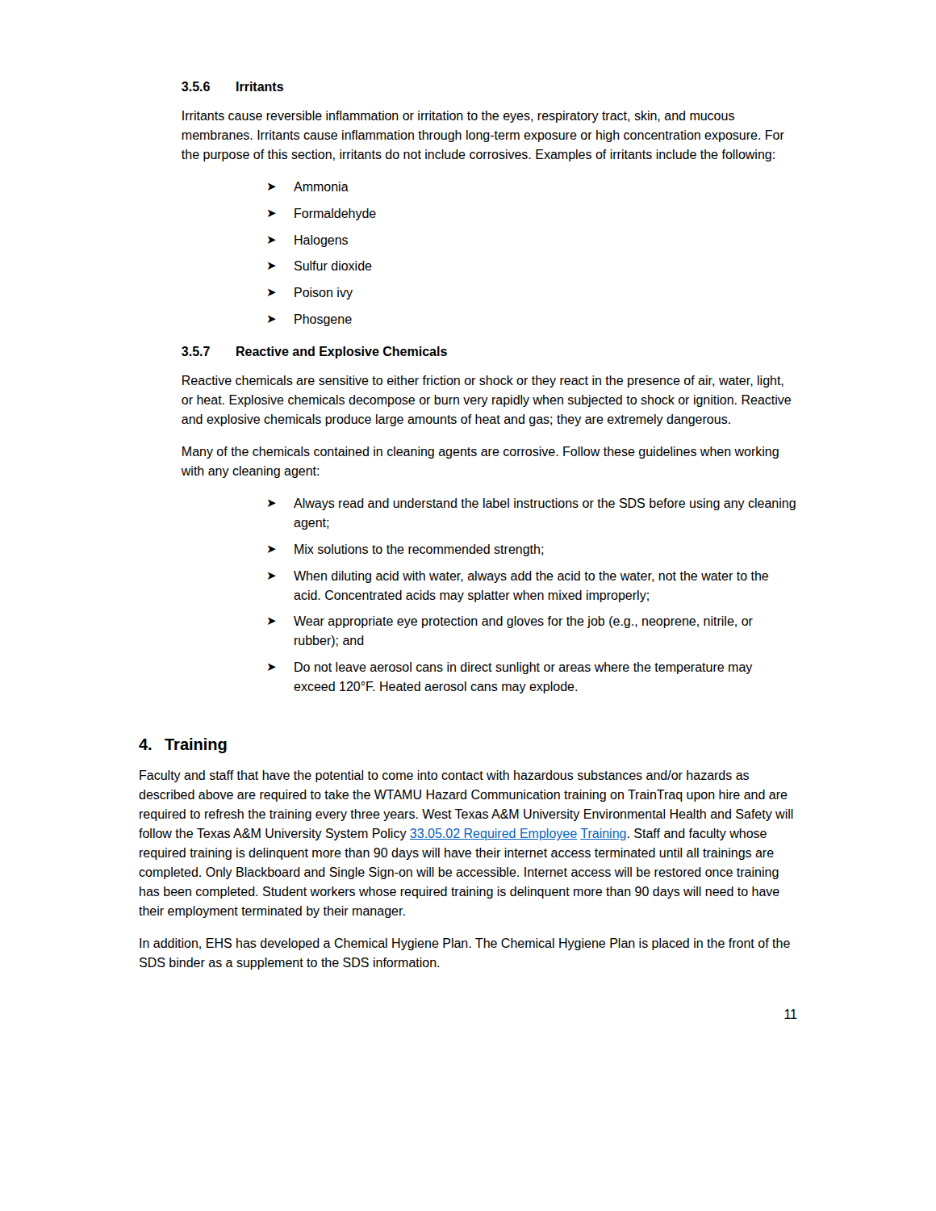3.5.6 Irritants
Irritants cause reversible inflammation or irritation to the eyes, respiratory tract, skin, and mucous membranes. Irritants cause inflammation through long-term exposure or high concentration exposure. For the purpose of this section, irritants do not include corrosives. Examples of irritants include the following:
Ammonia
Formaldehyde
Halogens
Sulfur dioxide
Poison ivy
Phosgene
3.5.7 Reactive and Explosive Chemicals
Reactive chemicals are sensitive to either friction or shock or they react in the presence of air, water, light, or heat. Explosive chemicals decompose or burn very rapidly when subjected to shock or ignition. Reactive and explosive chemicals produce large amounts of heat and gas; they are extremely dangerous.
Many of the chemicals contained in cleaning agents are corrosive. Follow these guidelines when working with any cleaning agent:
Always read and understand the label instructions or the SDS before using any cleaning agent;
Mix solutions to the recommended strength;
When diluting acid with water, always add the acid to the water, not the water to the acid. Concentrated acids may splatter when mixed improperly;
Wear appropriate eye protection and gloves for the job (e.g., neoprene, nitrile, or rubber); and
Do not leave aerosol cans in direct sunlight or areas where the temperature may exceed 120°F. Heated aerosol cans may explode.
4. Training
Faculty and staff that have the potential to come into contact with hazardous substances and/or hazards as described above are required to take the WTAMU Hazard Communication training on TrainTraq upon hire and are required to refresh the training every three years. West Texas A&M University Environmental Health and Safety will follow the Texas A&M University System Policy 33.05.02 Required Employee Training. Staff and faculty whose required training is delinquent more than 90 days will have their internet access terminated until all trainings are completed. Only Blackboard and Single Sign-on will be accessible. Internet access will be restored once training has been completed. Student workers whose required training is delinquent more than 90 days will need to have their employment terminated by their manager.
In addition, EHS has developed a Chemical Hygiene Plan. The Chemical Hygiene Plan is placed in the front of the SDS binder as a supplement to the SDS information.
11